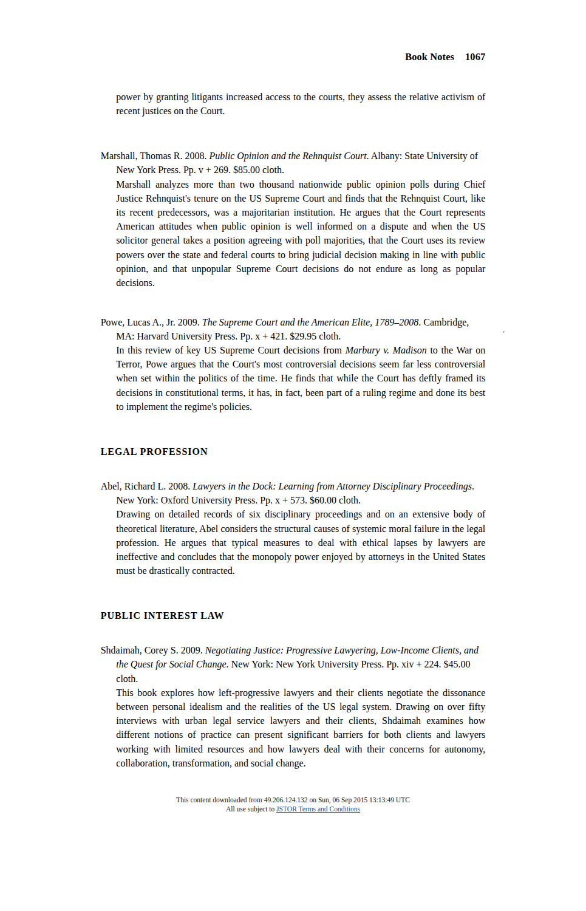Book Notes1067
power by granting litigants increased access to the courts, they assess the relative activism of recent justices on the Court.
Marshall, Thomas R. 2008. Public Opinion and the Rehnquist Court. Albany: State University of New York Press. Pp. v + 269. $85.00 cloth.
Marshall analyzes more than two thousand nationwide public opinion polls during Chief Justice Rehnquist's tenure on the US Supreme Court and finds that the Rehnquist Court, like its recent predecessors, was a majoritarian institution. He argues that the Court represents American attitudes when public opinion is well informed on a dispute and when the US solicitor general takes a position agreeing with poll majorities, that the Court uses its review powers over the state and federal courts to bring judicial decision making in line with public opinion, and that unpopular Supreme Court decisions do not endure as long as popular decisions.
Powe, Lucas A., Jr. 2009. The Supreme Court and the American Elite, 1789–2008. Cambridge, MA: Harvard University Press. Pp. x + 421. $29.95 cloth.
In this review of key US Supreme Court decisions from Marbury v. Madison to the War on Terror, Powe argues that the Court's most controversial decisions seem far less controversial when set within the politics of the time. He finds that while the Court has deftly framed its decisions in constitutional terms, it has, in fact, been part of a ruling regime and done its best to implement the regime's policies.
Legal Profession
Abel, Richard L. 2008. Lawyers in the Dock: Learning from Attorney Disciplinary Proceedings. New York: Oxford University Press. Pp. x + 573. $60.00 cloth.
Drawing on detailed records of six disciplinary proceedings and on an extensive body of theoretical literature, Abel considers the structural causes of systemic moral failure in the legal profession. He argues that typical measures to deal with ethical lapses by lawyers are ineffective and concludes that the monopoly power enjoyed by attorneys in the United States must be drastically contracted.
Public Interest Law
Shdaimah, Corey S. 2009. Negotiating Justice: Progressive Lawyering, Low-Income Clients, and the Quest for Social Change. New York: New York University Press. Pp. xiv + 224. $45.00 cloth.
This book explores how left-progressive lawyers and their clients negotiate the dissonance between personal idealism and the realities of the US legal system. Drawing on over fifty interviews with urban legal service lawyers and their clients, Shdaimah examines how different notions of practice can present significant barriers for both clients and lawyers working with limited resources and how lawyers deal with their concerns for autonomy, collaboration, transformation, and social change.
′
This content downloaded from 49.206.124.132 on Sun, 06 Sep 2015 13:13:49 UTC
All use subject to JSTOR Terms and Conditions